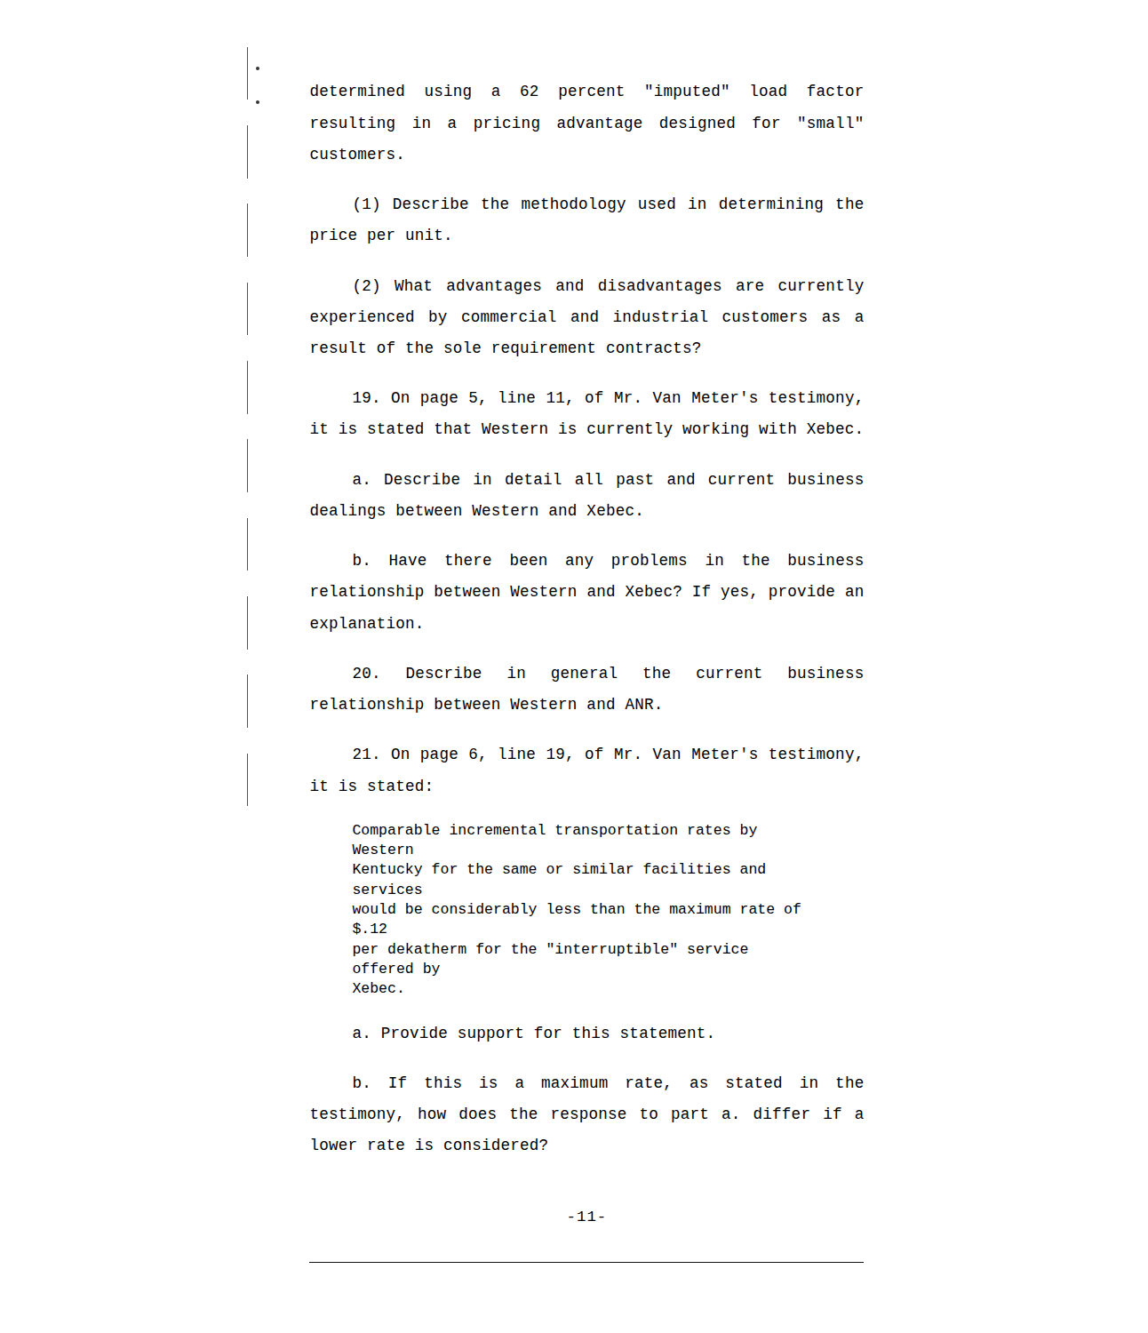determined using a 62 percent "imputed" load factor resulting in a pricing advantage designed for "small" customers.
(1) Describe the methodology used in determining the price per unit.
(2) What advantages and disadvantages are currently experienced by commercial and industrial customers as a result of the sole requirement contracts?
19. On page 5, line 11, of Mr. Van Meter's testimony, it is stated that Western is currently working with Xebec.
a. Describe in detail all past and current business dealings between Western and Xebec.
b. Have there been any problems in the business relationship between Western and Xebec? If yes, provide an explanation.
20. Describe in general the current business relationship between Western and ANR.
21. On page 6, line 19, of Mr. Van Meter's testimony, it is stated:
Comparable incremental transportation rates by Western
Kentucky for the same or similar facilities and services
would be considerably less than the maximum rate of $.12
per dekatherm for the "interruptible" service offered by
Xebec.
a. Provide support for this statement.
b. If this is a maximum rate, as stated in the testimony, how does the response to part a. differ if a lower rate is considered?
-11-